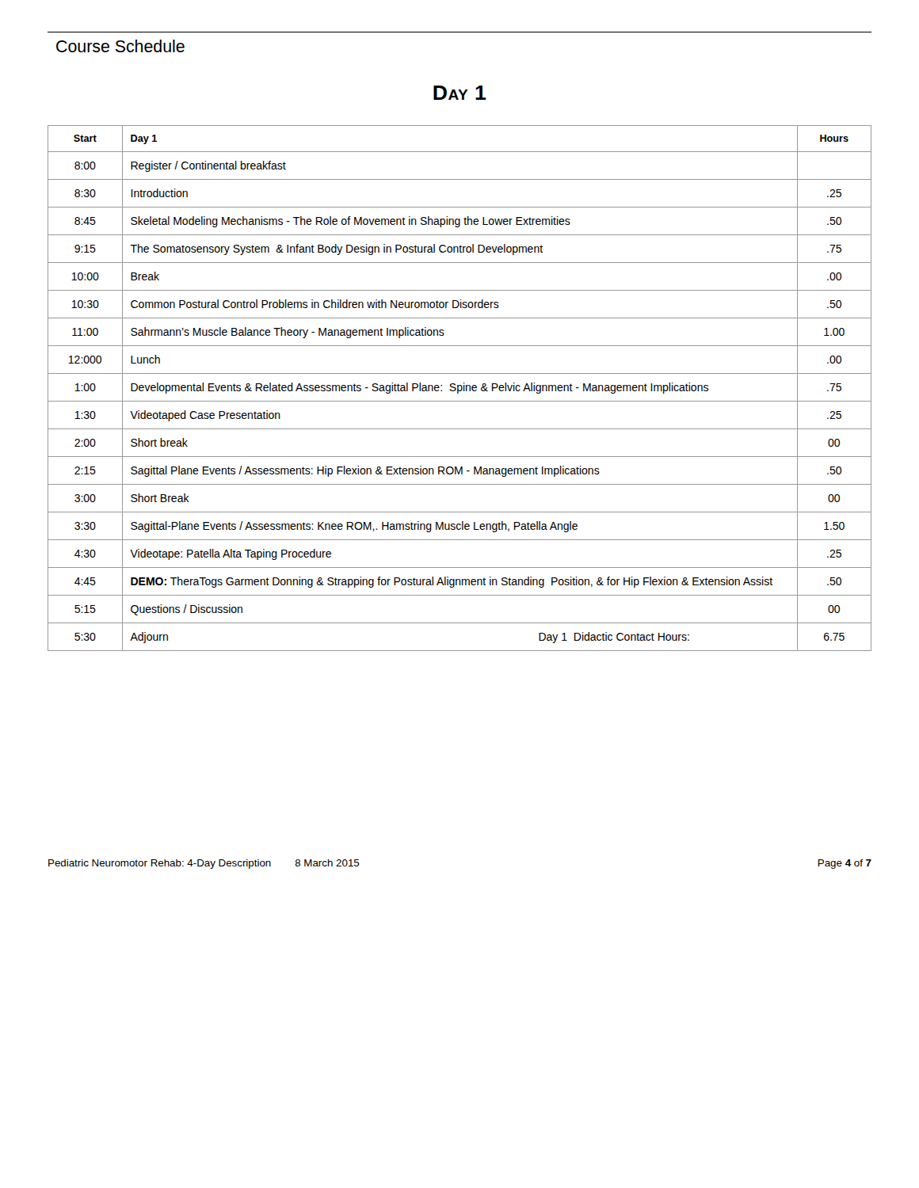Course Schedule
Day 1
| Start | Day 1 | Hours |
| --- | --- | --- |
| 8:00 | Register / Continental breakfast | |
| 8:30 | Introduction | .25 |
| 8:45 | Skeletal Modeling Mechanisms - The Role of Movement in Shaping the Lower Extremities | .50 |
| 9:15 | The Somatosensory System & Infant Body Design in Postural Control Development | .75 |
| 10:00 | Break | .00 |
| 10:30 | Common Postural Control Problems in Children with Neuromotor Disorders | .50 |
| 11:00 | Sahrmann’s Muscle Balance Theory - Management Implications | 1.00 |
| 12:000 | Lunch | .00 |
| 1:00 | Developmental Events & Related Assessments - Sagittal Plane: Spine & Pelvic Alignment - Management Implications | .75 |
| 1:30 | Videotaped Case Presentation | .25 |
| 2:00 | Short break | 00 |
| 2:15 | Sagittal Plane Events / Assessments: Hip Flexion & Extension ROM - Management Implications | .50 |
| 3:00 | Short Break | 00 |
| 3:30 | Sagittal-Plane Events / Assessments: Knee ROM,. Hamstring Muscle Length, Patella Angle | 1.50 |
| 4:30 | Videotape: Patella Alta Taping Procedure | .25 |
| 4:45 | DEMO: TheraTogs Garment Donning & Strapping for Postural Alignment in Standing Position, & for Hip Flexion & Extension Assist | .50 |
| 5:15 | Questions / Discussion | 00 |
| 5:30 | Adjourn Day 1 Didactic Contact Hours: | 6.75 |
Pediatric Neuromotor Rehab: 4-Day Description 8 March 2015 Page 4 of 7